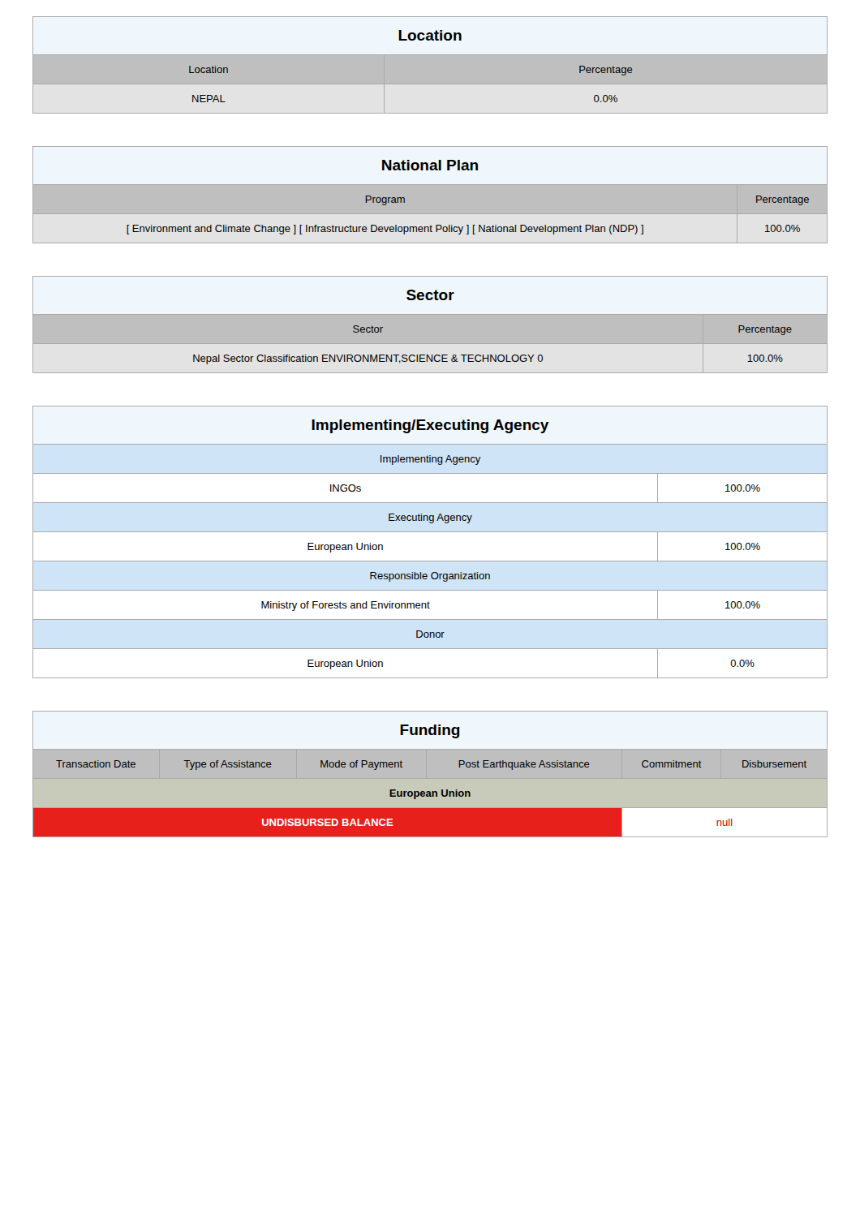Location
| Location | Percentage |
| --- | --- |
| NEPAL | 0.0% |
National Plan
| Program | Percentage |
| --- | --- |
| [ Environment and Climate Change ] [ Infrastructure Development Policy ] [ National Development Plan (NDP) ] | 100.0% |
Sector
| Sector | Percentage |
| --- | --- |
| Nepal Sector Classification ENVIRONMENT,SCIENCE & TECHNOLOGY 0 | 100.0% |
Implementing/Executing Agency
| Implementing Agency |
| --- |
| INGOs | 100.0% |
| Executing Agency |
| European Union | 100.0% |
| Responsible Organization |
| Ministry of Forests and Environment | 100.0% |
| Donor |
| European Union | 0.0% |
Funding
| Transaction Date | Type of Assistance | Mode of Payment | Post Earthquake Assistance | Commitment | Disbursement |
| --- | --- | --- | --- | --- | --- |
| European Union |
| UNDISBURSED BALANCE | null |